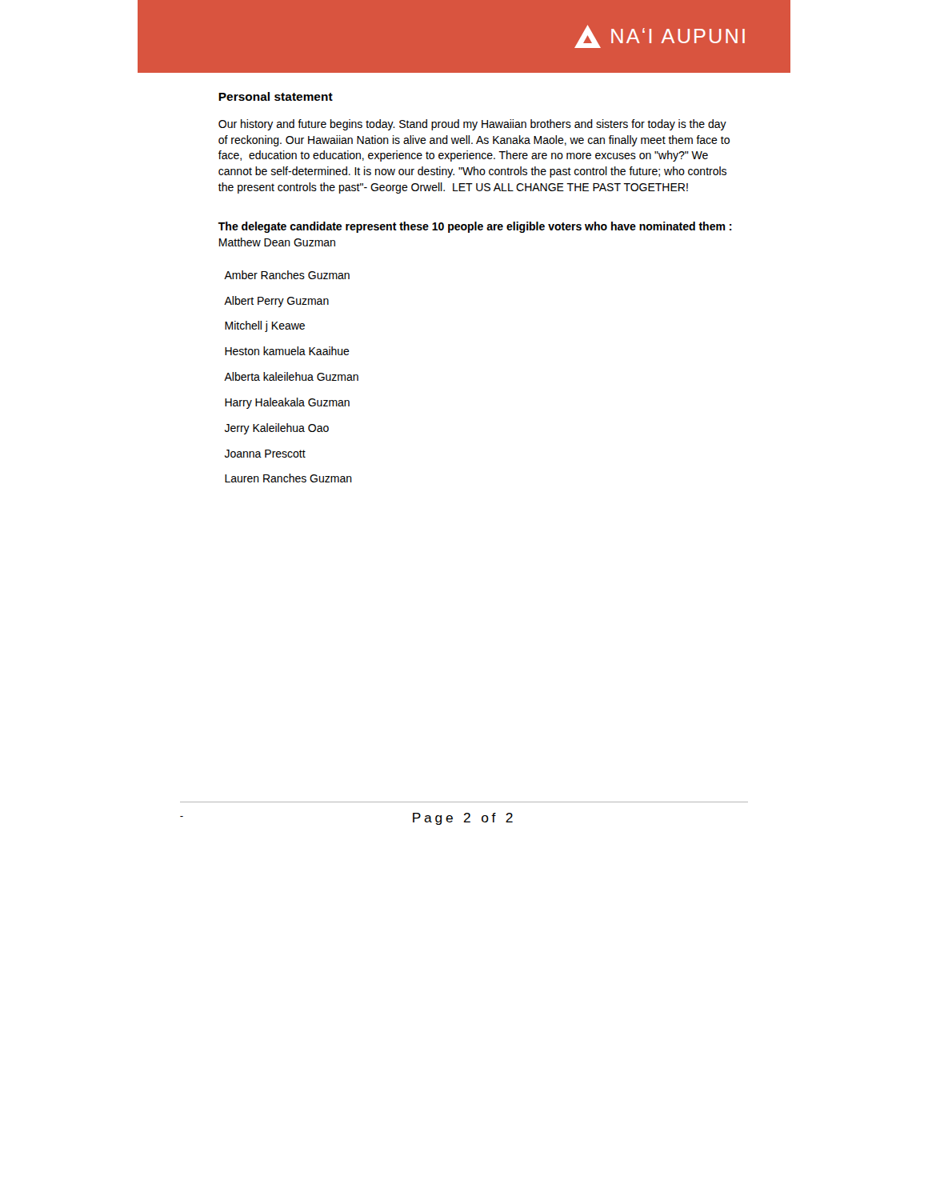NAʻI AUPUNI
Personal statement
Our history and future begins today. Stand proud my Hawaiian brothers and sisters for today is the day of reckoning. Our Hawaiian Nation is alive and well. As Kanaka Maole, we can finally meet them face to face, education to education, experience to experience. There are no more excuses on "why?" We cannot be self-determined. It is now our destiny. "Who controls the past control the future; who controls the present controls the past"- George Orwell. LET US ALL CHANGE THE PAST TOGETHER!
The delegate candidate represent these 10 people are eligible voters who have nominated them : Matthew Dean Guzman
Amber Ranches Guzman
Albert Perry Guzman
Mitchell j Keawe
Heston kamuela Kaaihue
Alberta kaleilehua Guzman
Harry Haleakala Guzman
Jerry Kaleilehua Oao
Joanna Prescott
Lauren Ranches Guzman
- Page 2 of 2